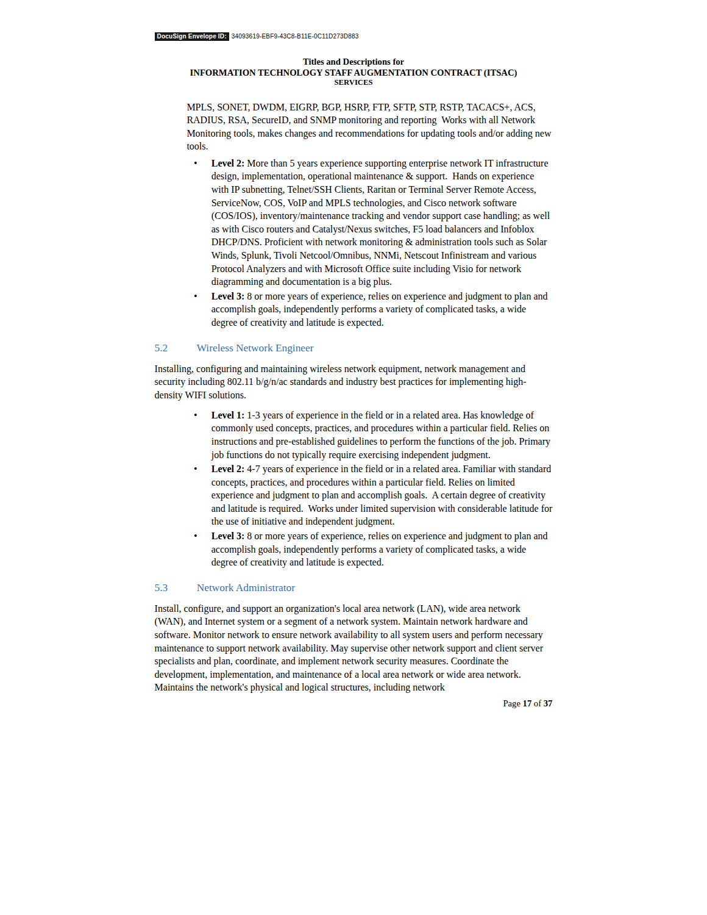DocuSign Envelope ID: 34093619-EBF9-43C8-B11E-0C11D273D883
Titles and Descriptions for
INFORMATION TECHNOLOGY STAFF AUGMENTATION CONTRACT (ITSAC)
SERVICES
MPLS, SONET, DWDM, EIGRP, BGP, HSRP, FTP, SFTP, STP, RSTP, TACACS+, ACS, RADIUS, RSA, SecureID, and SNMP monitoring and reporting Works with all Network Monitoring tools, makes changes and recommendations for updating tools and/or adding new tools.
Level 2: More than 5 years experience supporting enterprise network IT infrastructure design, implementation, operational maintenance & support. Hands on experience with IP subnetting, Telnet/SSH Clients, Raritan or Terminal Server Remote Access, ServiceNow, COS, VoIP and MPLS technologies, and Cisco network software (COS/IOS), inventory/maintenance tracking and vendor support case handling; as well as with Cisco routers and Catalyst/Nexus switches, F5 load balancers and Infoblox DHCP/DNS. Proficient with network monitoring & administration tools such as Solar Winds, Splunk, Tivoli Netcool/Omnibus, NNMi, Netscout Infinistream and various Protocol Analyzers and with Microsoft Office suite including Visio for network diagramming and documentation is a big plus.
Level 3: 8 or more years of experience, relies on experience and judgment to plan and accomplish goals, independently performs a variety of complicated tasks, a wide degree of creativity and latitude is expected.
5.2 Wireless Network Engineer
Installing, configuring and maintaining wireless network equipment, network management and security including 802.11 b/g/n/ac standards and industry best practices for implementing high-density WIFI solutions.
Level 1: 1-3 years of experience in the field or in a related area. Has knowledge of commonly used concepts, practices, and procedures within a particular field. Relies on instructions and pre-established guidelines to perform the functions of the job. Primary job functions do not typically require exercising independent judgment.
Level 2: 4-7 years of experience in the field or in a related area. Familiar with standard concepts, practices, and procedures within a particular field. Relies on limited experience and judgment to plan and accomplish goals. A certain degree of creativity and latitude is required. Works under limited supervision with considerable latitude for the use of initiative and independent judgment.
Level 3: 8 or more years of experience, relies on experience and judgment to plan and accomplish goals, independently performs a variety of complicated tasks, a wide degree of creativity and latitude is expected.
5.3 Network Administrator
Install, configure, and support an organization's local area network (LAN), wide area network (WAN), and Internet system or a segment of a network system. Maintain network hardware and software. Monitor network to ensure network availability to all system users and perform necessary maintenance to support network availability. May supervise other network support and client server specialists and plan, coordinate, and implement network security measures. Coordinate the development, implementation, and maintenance of a local area network or wide area network. Maintains the network's physical and logical structures, including network
Page 17 of 37